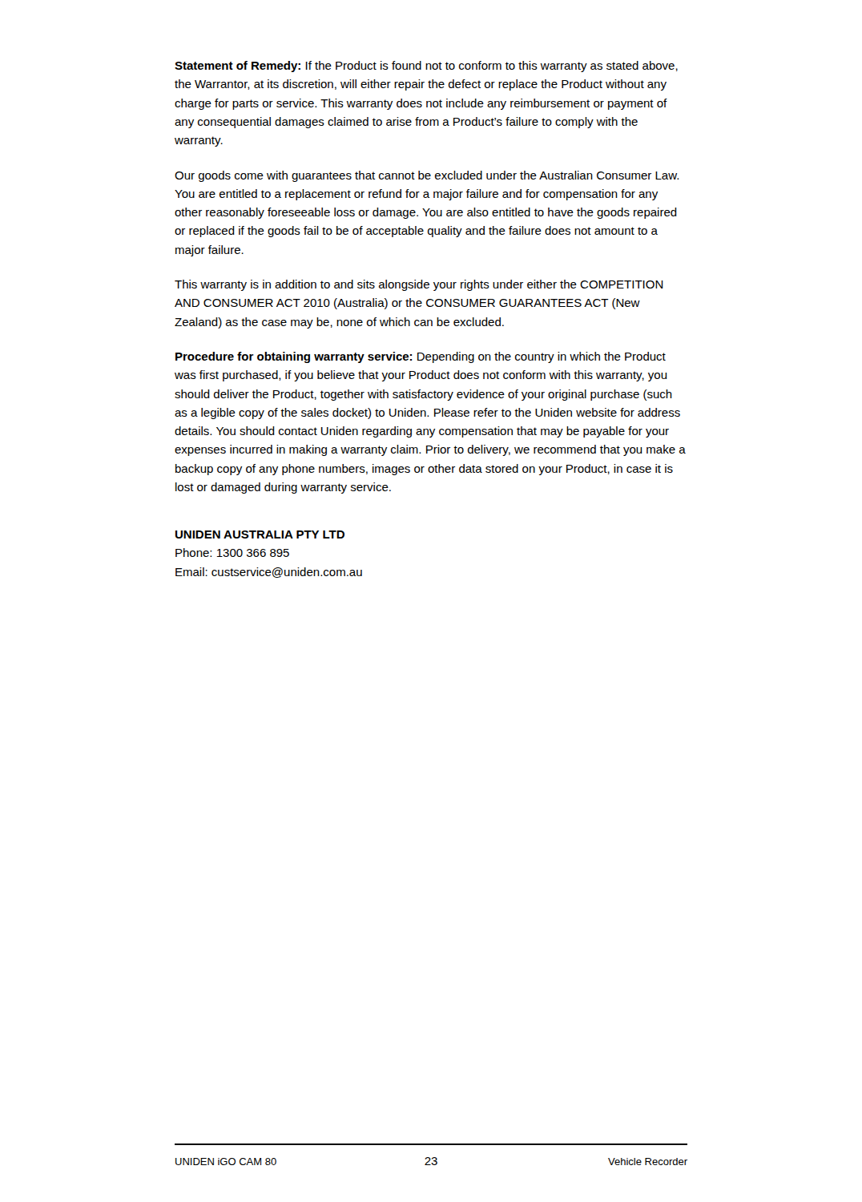Statement of Remedy: If the Product is found not to conform to this warranty as stated above, the Warrantor, at its discretion, will either repair the defect or replace the Product without any charge for parts or service. This warranty does not include any reimbursement or payment of any consequential damages claimed to arise from a Product’s failure to comply with the warranty.
Our goods come with guarantees that cannot be excluded under the Australian Consumer Law. You are entitled to a replacement or refund for a major failure and for compensation for any other reasonably foreseeable loss or damage. You are also entitled to have the goods repaired or replaced if the goods fail to be of acceptable quality and the failure does not amount to a major failure.
This warranty is in addition to and sits alongside your rights under either the COMPETITION AND CONSUMER ACT 2010 (Australia) or the CONSUMER GUARANTEES ACT (New Zealand) as the case may be, none of which can be excluded.
Procedure for obtaining warranty service: Depending on the country in which the Product was first purchased, if you believe that your Product does not conform with this warranty, you should deliver the Product, together with satisfactory evidence of your original purchase (such as a legible copy of the sales docket) to Uniden. Please refer to the Uniden website for address details. You should contact Uniden regarding any compensation that may be payable for your expenses incurred in making a warranty claim. Prior to delivery, we recommend that you make a backup copy of any phone numbers, images or other data stored on your Product, in case it is lost or damaged during warranty service.
UNIDEN AUSTRALIA PTY LTD
Phone: 1300 366 895
Email: custservice@uniden.com.au
UNIDEN iGO CAM 80
23
Vehicle Recorder